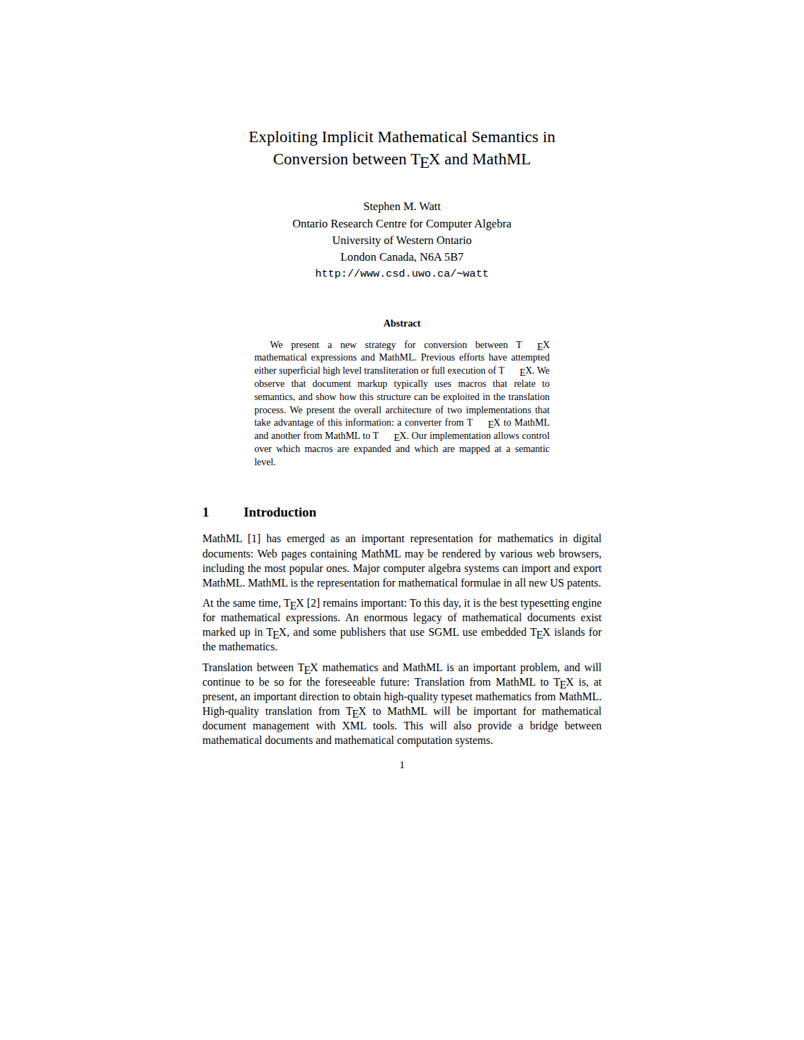Exploiting Implicit Mathematical Semantics in
Conversion between TEX and MathML
Stephen M. Watt
Ontario Research Centre for Computer Algebra
University of Western Ontario
London Canada, N6A 5B7
http://www.csd.uwo.ca/∼watt
Abstract
We present a new strategy for conversion between TEX mathematical expressions and MathML. Previous efforts have attempted either superficial high level transliteration or full execution of TEX. We observe that document markup typically uses macros that relate to semantics, and show how this structure can be exploited in the translation process. We present the overall architecture of two implementations that take advantage of this information: a converter from TEX to MathML and another from MathML to TEX. Our implementation allows control over which macros are expanded and which are mapped at a semantic level.
1 Introduction
MathML [1] has emerged as an important representation for mathematics in digital documents: Web pages containing MathML may be rendered by various web browsers, including the most popular ones. Major computer algebra systems can import and export MathML. MathML is the representation for mathematical formulae in all new US patents.
At the same time, TEX [2] remains important: To this day, it is the best typesetting engine for mathematical expressions. An enormous legacy of mathematical documents exist marked up in TEX, and some publishers that use SGML use embedded TEX islands for the mathematics.
Translation between TEX mathematics and MathML is an important problem, and will continue to be so for the foreseeable future: Translation from MathML to TEX is, at present, an important direction to obtain high-quality typeset mathematics from MathML. High-quality translation from TEX to MathML will be important for mathematical document management with XML tools. This will also provide a bridge between mathematical documents and mathematical computation systems.
1